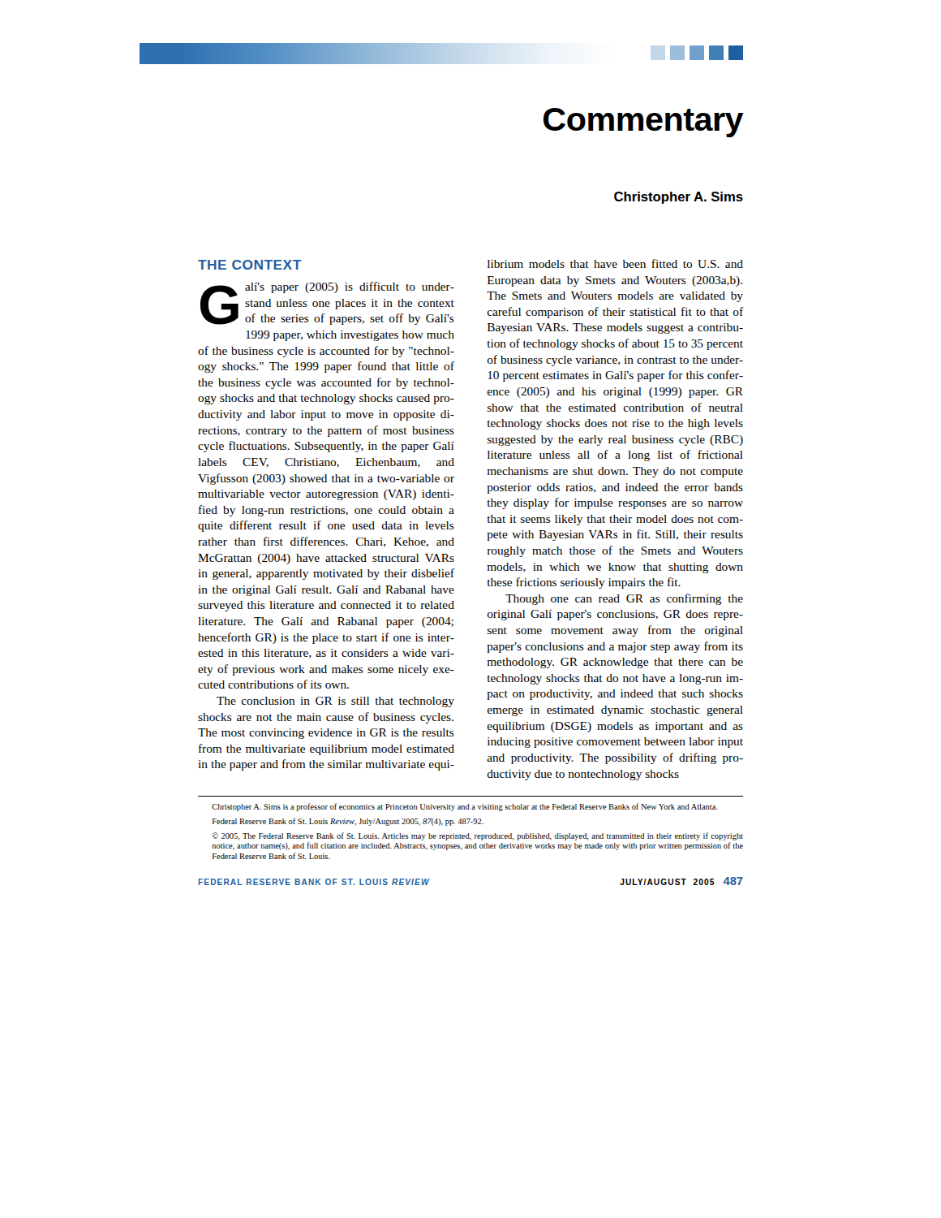Commentary
Christopher A. Sims
THE CONTEXT
Galí's paper (2005) is difficult to understand unless one places it in the context of the series of papers, set off by Galí's 1999 paper, which investigates how much of the business cycle is accounted for by "technology shocks." The 1999 paper found that little of the business cycle was accounted for by technology shocks and that technology shocks caused productivity and labor input to move in opposite directions, contrary to the pattern of most business cycle fluctuations. Subsequently, in the paper Galí labels CEV, Christiano, Eichenbaum, and Vigfusson (2003) showed that in a two-variable or multivariable vector autoregression (VAR) identified by long-run restrictions, one could obtain a quite different result if one used data in levels rather than first differences. Chari, Kehoe, and McGrattan (2004) have attacked structural VARs in general, apparently motivated by their disbelief in the original Galí result. Galí and Rabanal have surveyed this literature and connected it to related literature. The Galí and Rabanal paper (2004; henceforth GR) is the place to start if one is interested in this literature, as it considers a wide variety of previous work and makes some nicely executed contributions of its own.
The conclusion in GR is still that technology shocks are not the main cause of business cycles. The most convincing evidence in GR is the results from the multivariate equilibrium model estimated in the paper and from the similar multivariate equilibrium models that have been fitted to U.S. and European data by Smets and Wouters (2003a,b). The Smets and Wouters models are validated by careful comparison of their statistical fit to that of Bayesian VARs. These models suggest a contribution of technology shocks of about 15 to 35 percent of business cycle variance, in contrast to the under-10 percent estimates in Galí's paper for this conference (2005) and his original (1999) paper. GR show that the estimated contribution of neutral technology shocks does not rise to the high levels suggested by the early real business cycle (RBC) literature unless all of a long list of frictional mechanisms are shut down. They do not compute posterior odds ratios, and indeed the error bands they display for impulse responses are so narrow that it seems likely that their model does not compete with Bayesian VARs in fit. Still, their results roughly match those of the Smets and Wouters models, in which we know that shutting down these frictions seriously impairs the fit.
Though one can read GR as confirming the original Galí paper's conclusions, GR does represent some movement away from the original paper's conclusions and a major step away from its methodology. GR acknowledge that there can be technology shocks that do not have a long-run impact on productivity, and indeed that such shocks emerge in estimated dynamic stochastic general equilibrium (DSGE) models as important and as inducing positive comovement between labor input and productivity. The possibility of drifting productivity due to nontechnology shocks
Christopher A. Sims is a professor of economics at Princeton University and a visiting scholar at the Federal Reserve Banks of New York and Atlanta.
Federal Reserve Bank of St. Louis Review, July/August 2005, 87(4), pp. 487-92.
© 2005, The Federal Reserve Bank of St. Louis. Articles may be reprinted, reproduced, published, displayed, and transmitted in their entirety if copyright notice, author name(s), and full citation are included. Abstracts, synopses, and other derivative works may be made only with prior written permission of the Federal Reserve Bank of St. Louis.
FEDERAL RESERVE BANK OF ST. LOUIS REVIEW
JULY/AUGUST 2005487